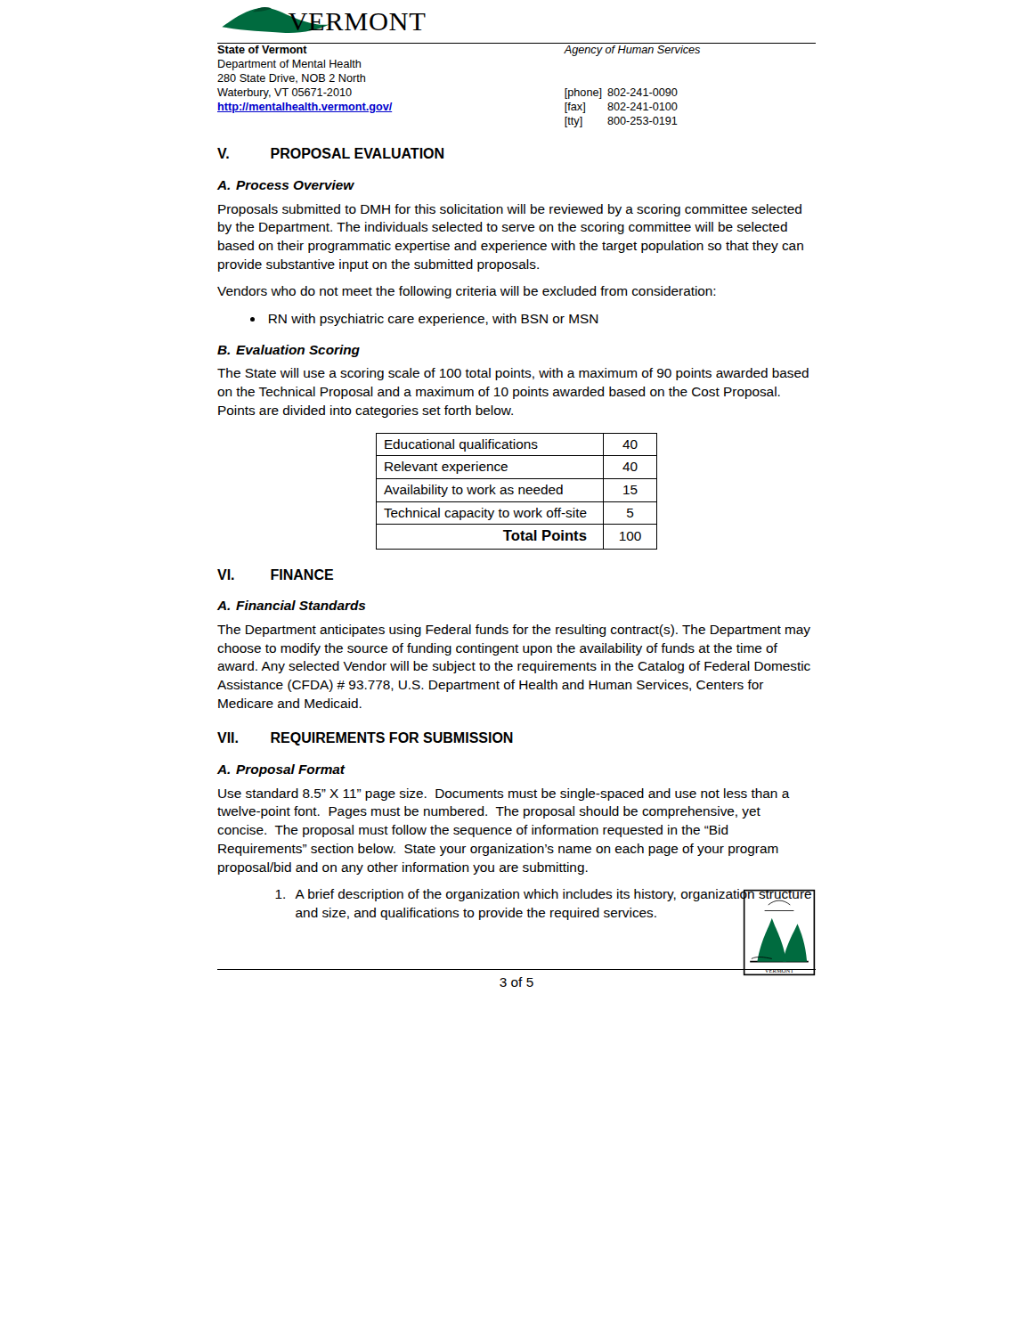| State of Vermont Department of Mental Health 280 State Drive, NOB 2 North Waterbury, VT 05671-2010 http://mentalhealth.vermont.gov/ | Agency of Human Services / [phone] / 802-241-0090 / / [fax] / 802-241-0100 / / [tty] / 800-253-0191 / |
V. PROPOSAL EVALUATION
A. Process Overview
Proposals submitted to DMH for this solicitation will be reviewed by a scoring committee selected by the Department. The individuals selected to serve on the scoring committee will be selected based on their programmatic expertise and experience with the target population so that they can provide substantive input on the submitted proposals.
Vendors who do not meet the following criteria will be excluded from consideration:
RN with psychiatric care experience, with BSN or MSN
B. Evaluation Scoring
The State will use a scoring scale of 100 total points, with a maximum of 90 points awarded based on the Technical Proposal and a maximum of 10 points awarded based on the Cost Proposal. Points are divided into categories set forth below.
| Educational qualifications | 40 |
| Relevant experience | 40 |
| Availability to work as needed | 15 |
| Technical capacity to work off-site | 5 |
| Total Points | 100 |
VI. FINANCE
A. Financial Standards
The Department anticipates using Federal funds for the resulting contract(s). The Department may choose to modify the source of funding contingent upon the availability of funds at the time of award. Any selected Vendor will be subject to the requirements in the Catalog of Federal Domestic Assistance (CFDA) # 93.778, U.S. Department of Health and Human Services, Centers for Medicare and Medicaid.
VII. REQUIREMENTS FOR SUBMISSION
A. Proposal Format
Use standard 8.5” X 11” page size. Documents must be single-spaced and use not less than a twelve-point font. Pages must be numbered. The proposal should be comprehensive, yet concise. The proposal must follow the sequence of information requested in the “Bid Requirements” section below. State your organization’s name on each page of your program proposal/bid and on any other information you are submitting.
A brief description of the organization which includes its history, organization structure and size, and qualifications to provide the required services.
3 of 5